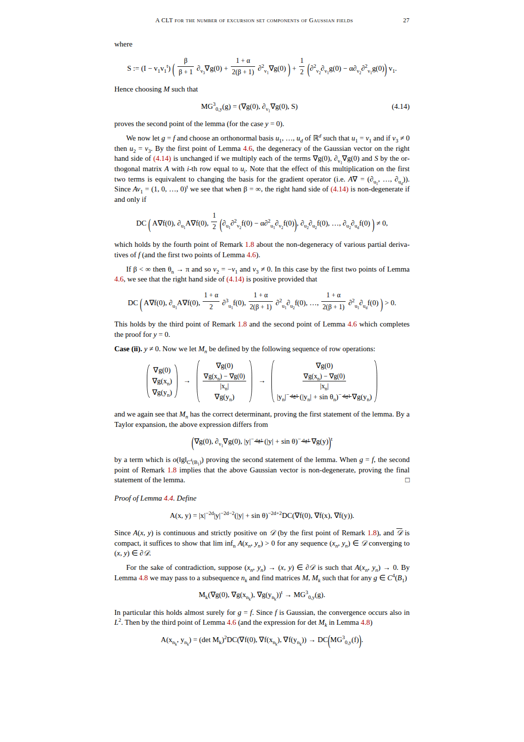A CLT for the number of excursion set components of Gaussian fields 27
where
S := (I − v1v1t) ( ββ + 1 ∂v3∇g(0) + 1 + α 2(β + 1) ∂2v1∇g(0) ) + 12 (∂2v2∂v1g(0) − α∂v2∂2v1g(0)) v1.
Hence choosing M such that
(4.14) MG30,y(g) = (∇g(0), ∂v1∇g(0), S)
proves the second point of the lemma (for the case y = 0).
We now let g = f and choose an orthonormal basis u1, …, ud of ℝd such that u1 = v1 and if v3 ≠ 0 then u2 = v3. By the first point of Lemma 4.6, the degeneracy of the Gaussian vector on the right hand side of (4.14) is unchanged if we multiply each of the terms ∇g(0), ∂v1∇g(0) and S by the orthogonal matrix A with i-th row equal to ui. Note that the effect of this multiplication on the first two terms is equivalent to changing the basis for the gradient operator (i.e. A∇ = (∂u1, …, ∂ud)). Since Av1 = (1, 0, …, 0)t we see that when β = ∞, the right hand side of (4.14) is non-degenerate if and only if
DC ( A∇f(0), ∂u1A∇f(0), 12 (∂u1∂2v2f(0) − α∂2u1∂v2f(0)), ∂u2∂u2f(0), …, ∂u2∂udf(0) ) ≠ 0,
which holds by the fourth point of Remark 1.8 about the non-degeneracy of various partial derivatives of f (and the first two points of Lemma 4.6).
If β < ∞ then θn → π and so v2 = −v1 and v3 ≠ 0. In this case by the first two points of Lemma 4.6, we see that the right hand side of (4.14) is positive provided that
DC ( A∇f(0), ∂u1A∇f(0), 1 + α 2 ∂3u1f(0), 1 + α 2(β + 1) ∂2u1∂u2f(0), …, 1 + α 2(β + 1) ∂2u1∂udf(0) ) > 0.
This holds by the third point of Remark 1.8 and the second point of Lemma 4.6 which completes the proof for y = 0.
Case (ii). y ≠ 0. Now we let Mn be defined by the following sequence of row operations:
| ∇g(0) |
| ∇g(x n ) |
| ∇g(y n ) |
→
| ∇g(0) |
| ∇g(x n ) − ∇g(0) /x n / |
| ∇g(y n ) |
→
| ∇g(0) |
| ∇g(x n ) − ∇g(0) /x n / |
| /y n / − d+1 d (/y n / + sin θ n ) − d−1 d ∇g(y n ) |
and we again see that Mn has the correct determinant, proving the first statement of the lemma. By a Taylor expansion, the above expression differs from
(∇g(0), ∂v1∇g(0), |y|−d+1 d(|y| + sin θ)−d−1 d∇g(y))t
by a term which is o(‖g‖C4(B1)) proving the second statement of the lemma. When g = f, the second point of Remark 1.8 implies that the above Gaussian vector is non-degenerate, proving the final statement of the lemma. □
Proof of Lemma 4.4. Define
A(x, y) = |x|−2d|y|−2d−2(|y| + sin θ)−2d+2DC(∇f(0), ∇f(x), ∇f(y)).
Since A(x, y) is continuous and strictly positive on 𝒟 (by the first point of Remark 1.8), and 𝒟 is compact, it suffices to show that lim infn A(xn, yn) > 0 for any sequence (xn, yn) ∈ 𝒟 converging to (x, y) ∈ ∂𝒟.
For the sake of contradiction, suppose (xn, yn) → (x, y) ∈ ∂𝒟 is such that A(xn, yn) → 0. By Lemma 4.8 we may pass to a subsequence nk and find matrices M, Mk such that for any g ∈ C4(B1)
Mk(∇g(0), ∇g(xnk), ∇g(ynk))t → MG30,y(g).
In particular this holds almost surely for g = f. Since f is Gaussian, the convergence occurs also in L2. Then by the third point of Lemma 4.6 (and the expression for det Mk in Lemma 4.8)
A(xnk, ynk) = (det Mk)2DC(∇f(0), ∇f(xnk), ∇f(ynk)) → DC(MG30,y(f)).